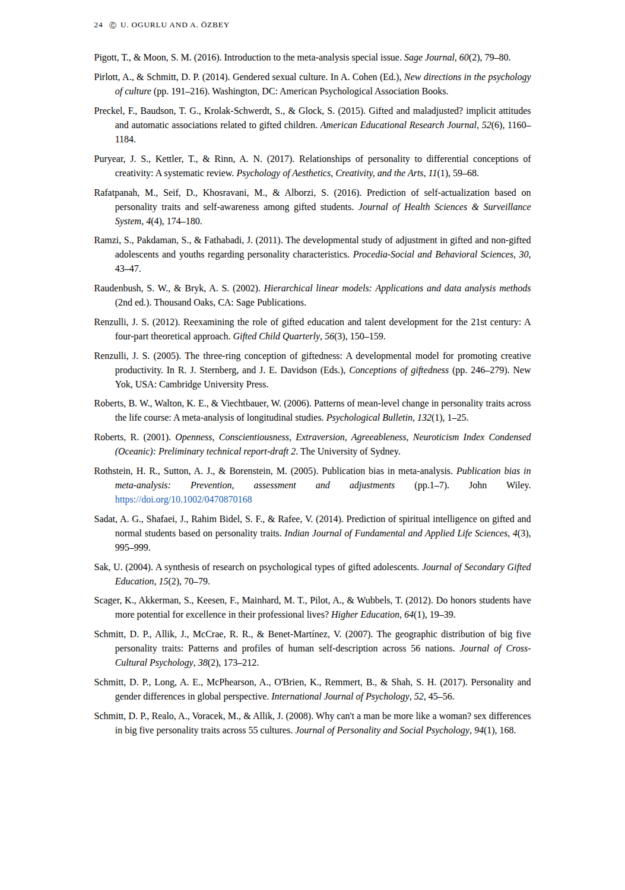24ⒸU. OGURLU AND A. ÖZBEY
Pigott, T., & Moon, S. M. (2016). Introduction to the meta-analysis special issue. Sage Journal, 60(2), 79–80.
Pirlott, A., & Schmitt, D. P. (2014). Gendered sexual culture. In A. Cohen (Ed.), New directions in the psychology of culture (pp. 191–216). Washington, DC: American Psychological Association Books.
Preckel, F., Baudson, T. G., Krolak-Schwerdt, S., & Glock, S. (2015). Gifted and maladjusted? implicit attitudes and automatic associations related to gifted children. American Educational Research Journal, 52(6), 1160–1184.
Puryear, J. S., Kettler, T., & Rinn, A. N. (2017). Relationships of personality to differential conceptions of creativity: A systematic review. Psychology of Aesthetics, Creativity, and the Arts, 11(1), 59–68.
Rafatpanah, M., Seif, D., Khosravani, M., & Alborzi, S. (2016). Prediction of self-actualization based on personality traits and self-awareness among gifted students. Journal of Health Sciences & Surveillance System, 4(4), 174–180.
Ramzi, S., Pakdaman, S., & Fathabadi, J. (2011). The developmental study of adjustment in gifted and non-gifted adolescents and youths regarding personality characteristics. Procedia-Social and Behavioral Sciences, 30, 43–47.
Raudenbush, S. W., & Bryk, A. S. (2002). Hierarchical linear models: Applications and data analysis methods (2nd ed.). Thousand Oaks, CA: Sage Publications.
Renzulli, J. S. (2012). Reexamining the role of gifted education and talent development for the 21st century: A four-part theoretical approach. Gifted Child Quarterly, 56(3), 150–159.
Renzulli, J. S. (2005). The three-ring conception of giftedness: A developmental model for promoting creative productivity. In R. J. Sternberg, and J. E. Davidson (Eds.), Conceptions of giftedness (pp. 246–279). New Yok, USA: Cambridge University Press.
Roberts, B. W., Walton, K. E., & Viechtbauer, W. (2006). Patterns of mean-level change in personality traits across the life course: A meta-analysis of longitudinal studies. Psychological Bulletin, 132(1), 1–25.
Roberts, R. (2001). Openness, Conscientiousness, Extraversion, Agreeableness, Neuroticism Index Condensed (Oceanic): Preliminary technical report-draft 2. The University of Sydney.
Rothstein, H. R., Sutton, A. J., & Borenstein, M. (2005). Publication bias in meta-analysis. Publication bias in meta-analysis: Prevention, assessment and adjustments (pp.1–7). John Wiley. https://doi.org/10.1002/0470870168
Sadat, A. G., Shafaei, J., Rahim Bidel, S. F., & Rafee, V. (2014). Prediction of spiritual intelligence on gifted and normal students based on personality traits. Indian Journal of Fundamental and Applied Life Sciences, 4(3), 995–999.
Sak, U. (2004). A synthesis of research on psychological types of gifted adolescents. Journal of Secondary Gifted Education, 15(2), 70–79.
Scager, K., Akkerman, S., Keesen, F., Mainhard, M. T., Pilot, A., & Wubbels, T. (2012). Do honors students have more potential for excellence in their professional lives? Higher Education, 64(1), 19–39.
Schmitt, D. P., Allik, J., McCrae, R. R., & Benet-Martínez, V. (2007). The geographic distribution of big five personality traits: Patterns and profiles of human self-description across 56 nations. Journal of Cross-Cultural Psychology, 38(2), 173–212.
Schmitt, D. P., Long, A. E., McPhearson, A., O'Brien, K., Remmert, B., & Shah, S. H. (2017). Personality and gender differences in global perspective. International Journal of Psychology, 52, 45–56.
Schmitt, D. P., Realo, A., Voracek, M., & Allik, J. (2008). Why can't a man be more like a woman? sex differences in big five personality traits across 55 cultures. Journal of Personality and Social Psychology, 94(1), 168.